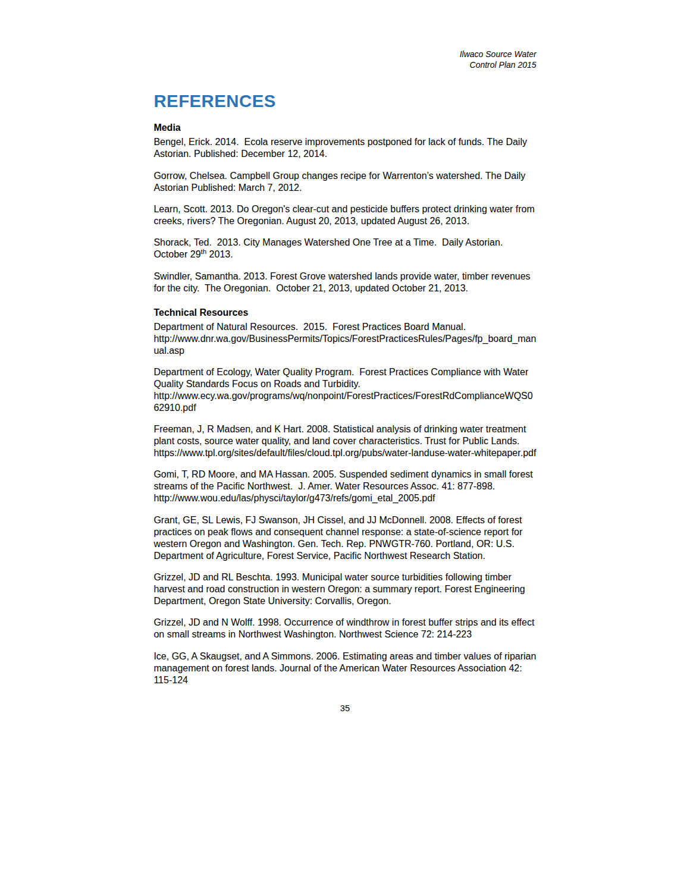Ilwaco Source Water
Control Plan 2015
REFERENCES
Media
Bengel, Erick. 2014. Ecola reserve improvements postponed for lack of funds. The Daily Astorian. Published: December 12, 2014.
Gorrow, Chelsea. Campbell Group changes recipe for Warrenton’s watershed. The Daily Astorian Published: March 7, 2012.
Learn, Scott. 2013. Do Oregon's clear-cut and pesticide buffers protect drinking water from creeks, rivers? The Oregonian. August 20, 2013, updated August 26, 2013.
Shorack, Ted. 2013. City Manages Watershed One Tree at a Time. Daily Astorian. October 29th 2013.
Swindler, Samantha. 2013. Forest Grove watershed lands provide water, timber revenues for the city. The Oregonian. October 21, 2013, updated October 21, 2013.
Technical Resources
Department of Natural Resources. 2015. Forest Practices Board Manual.
http://www.dnr.wa.gov/BusinessPermits/Topics/ForestPracticesRules/Pages/fp_board_manual.asp
Department of Ecology, Water Quality Program. Forest Practices Compliance with Water Quality Standards Focus on Roads and Turbidity.
http://www.ecy.wa.gov/programs/wq/nonpoint/ForestPractices/ForestRdComplianceWQS062910.pdf
Freeman, J, R Madsen, and K Hart. 2008. Statistical analysis of drinking water treatment plant costs, source water quality, and land cover characteristics. Trust for Public Lands.
https://www.tpl.org/sites/default/files/cloud.tpl.org/pubs/water-landuse-water-whitepaper.pdf
Gomi, T, RD Moore, and MA Hassan. 2005. Suspended sediment dynamics in small forest streams of the Pacific Northwest. J. Amer. Water Resources Assoc. 41: 877-898.
http://www.wou.edu/las/physci/taylor/g473/refs/gomi_etal_2005.pdf
Grant, GE, SL Lewis, FJ Swanson, JH Cissel, and JJ McDonnell. 2008. Effects of forest practices on peak flows and consequent channel response: a state-of-science report for western Oregon and Washington. Gen. Tech. Rep. PNWGTR-760. Portland, OR: U.S. Department of Agriculture, Forest Service, Pacific Northwest Research Station.
Grizzel, JD and RL Beschta. 1993. Municipal water source turbidities following timber harvest and road construction in western Oregon: a summary report. Forest Engineering Department, Oregon State University: Corvallis, Oregon.
Grizzel, JD and N Wolff. 1998. Occurrence of windthrow in forest buffer strips and its effect on small streams in Northwest Washington. Northwest Science 72: 214-223
Ice, GG, A Skaugset, and A Simmons. 2006. Estimating areas and timber values of riparian management on forest lands. Journal of the American Water Resources Association 42: 115-124
35